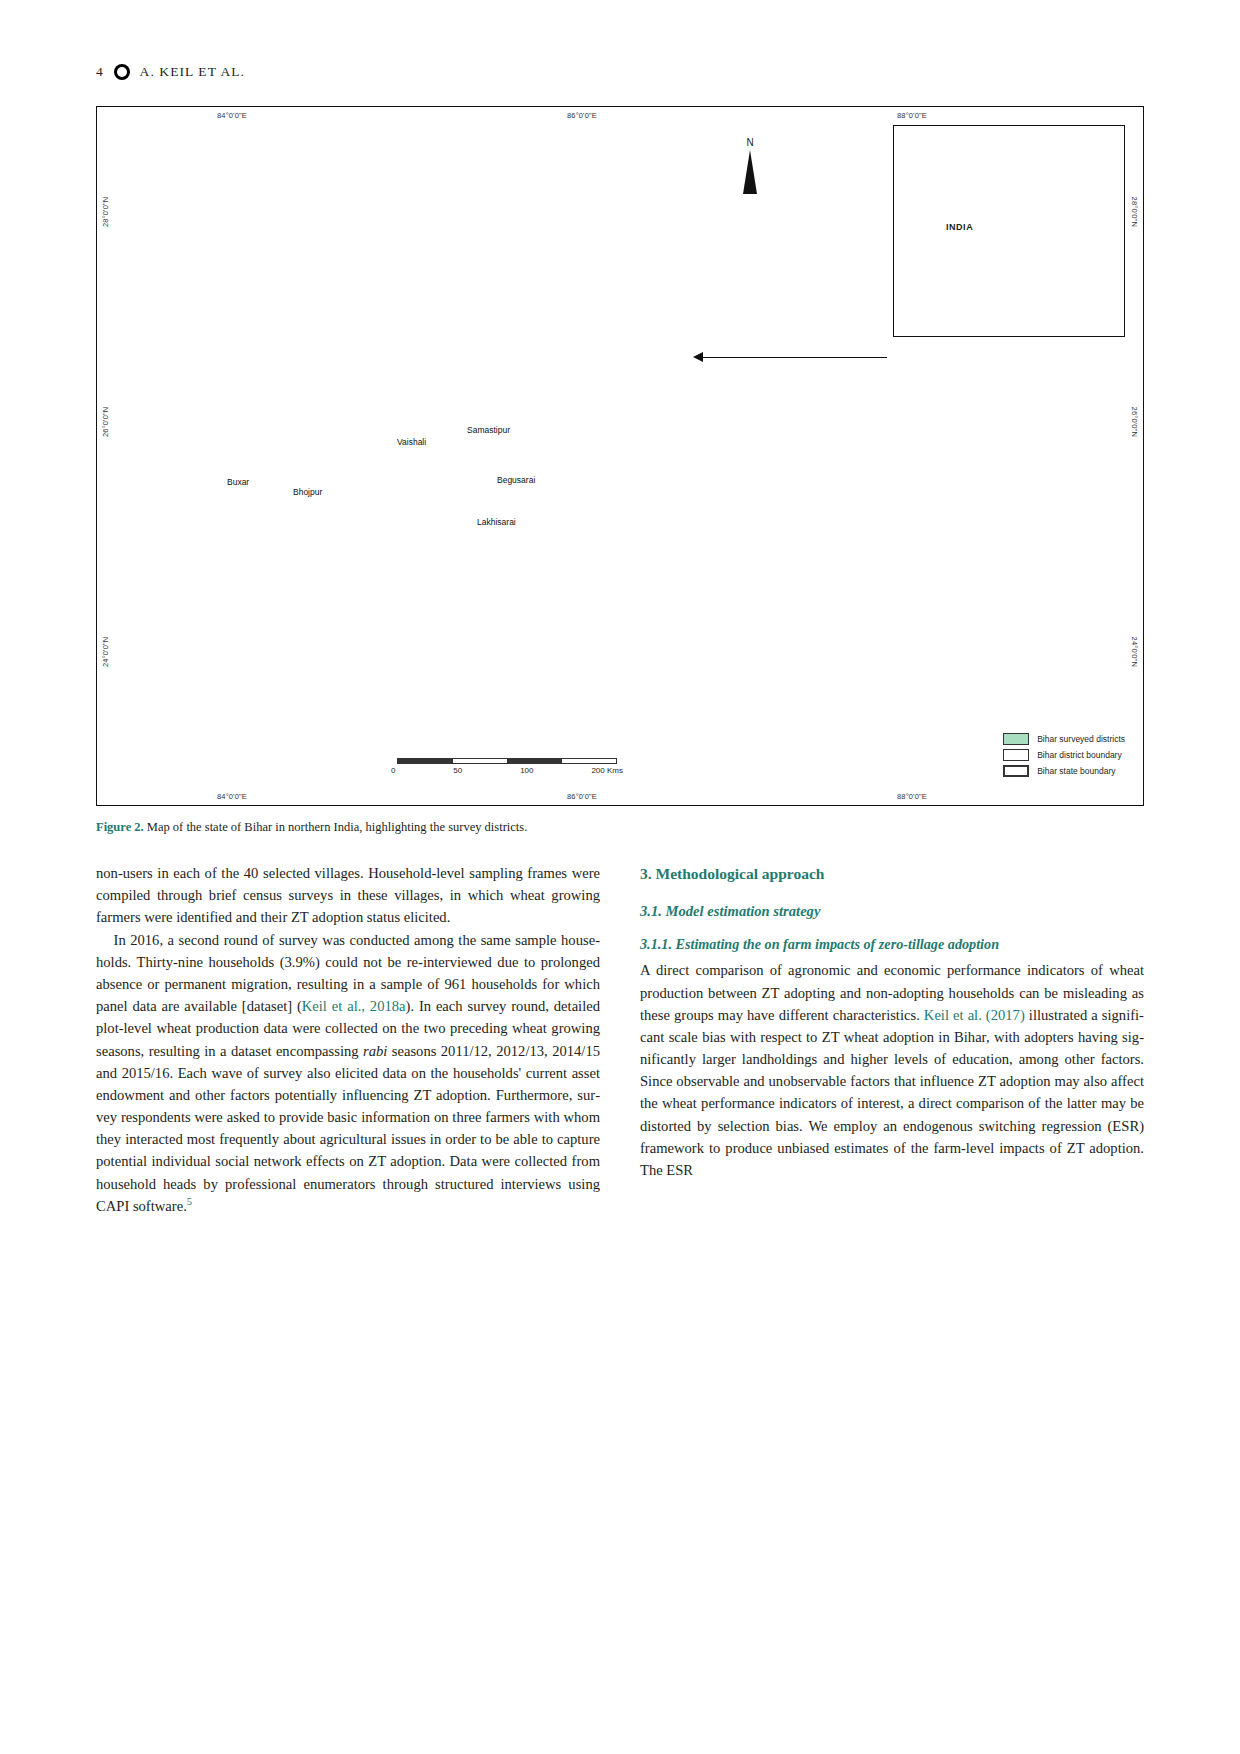4 A. Keil et al.
84°0'0"E 86°0'0"E 88°0'0"E 84°0'0"E 86°0'0"E 88°0'0"E 28°0'0"N 26°0'0"N 24°0'0"N 28°0'0"N 26°0'0"N 24°0'0"N
N
INDIA
Vaishali Samastipur Buxar Bhojpur Begusarai Lakhisarai
050100200 Kms
Bihar surveyed districts
Bihar district boundary
Bihar state boundary
Figure 2. Map of the state of Bihar in northern India, highlighting the survey districts.
non-users in each of the 40 selected villages. Household-level sampling frames were compiled through brief census surveys in these villages, in which wheat growing farmers were identified and their ZT adoption status elicited.
In 2016, a second round of survey was conducted among the same sample households. Thirty-nine households (3.9%) could not be re-interviewed due to prolonged absence or permanent migration, resulting in a sample of 961 households for which panel data are available [dataset] (Keil et al., 2018a). In each survey round, detailed plot-level wheat production data were collected on the two preceding wheat growing seasons, resulting in a dataset encompassing rabi seasons 2011/12, 2012/13, 2014/15 and 2015/16. Each wave of survey also elicited data on the households' current asset endowment and other factors potentially influencing ZT adoption. Furthermore, survey respondents were asked to provide basic information on three farmers with whom they interacted most frequently about agricultural issues in order to be able to capture potential individual social network effects on ZT adoption. Data were collected from household heads by professional enumerators through structured interviews using CAPI software.5
3. Methodological approach
3.1. Model estimation strategy
3.1.1. Estimating the on farm impacts of zero-tillage adoption
A direct comparison of agronomic and economic performance indicators of wheat production between ZT adopting and non-adopting households can be misleading as these groups may have different characteristics. Keil et al. (2017) illustrated a significant scale bias with respect to ZT wheat adoption in Bihar, with adopters having significantly larger landholdings and higher levels of education, among other factors. Since observable and unobservable factors that influence ZT adoption may also affect the wheat performance indicators of interest, a direct comparison of the latter may be distorted by selection bias. We employ an endogenous switching regression (ESR) framework to produce unbiased estimates of the farm-level impacts of ZT adoption. The ESR